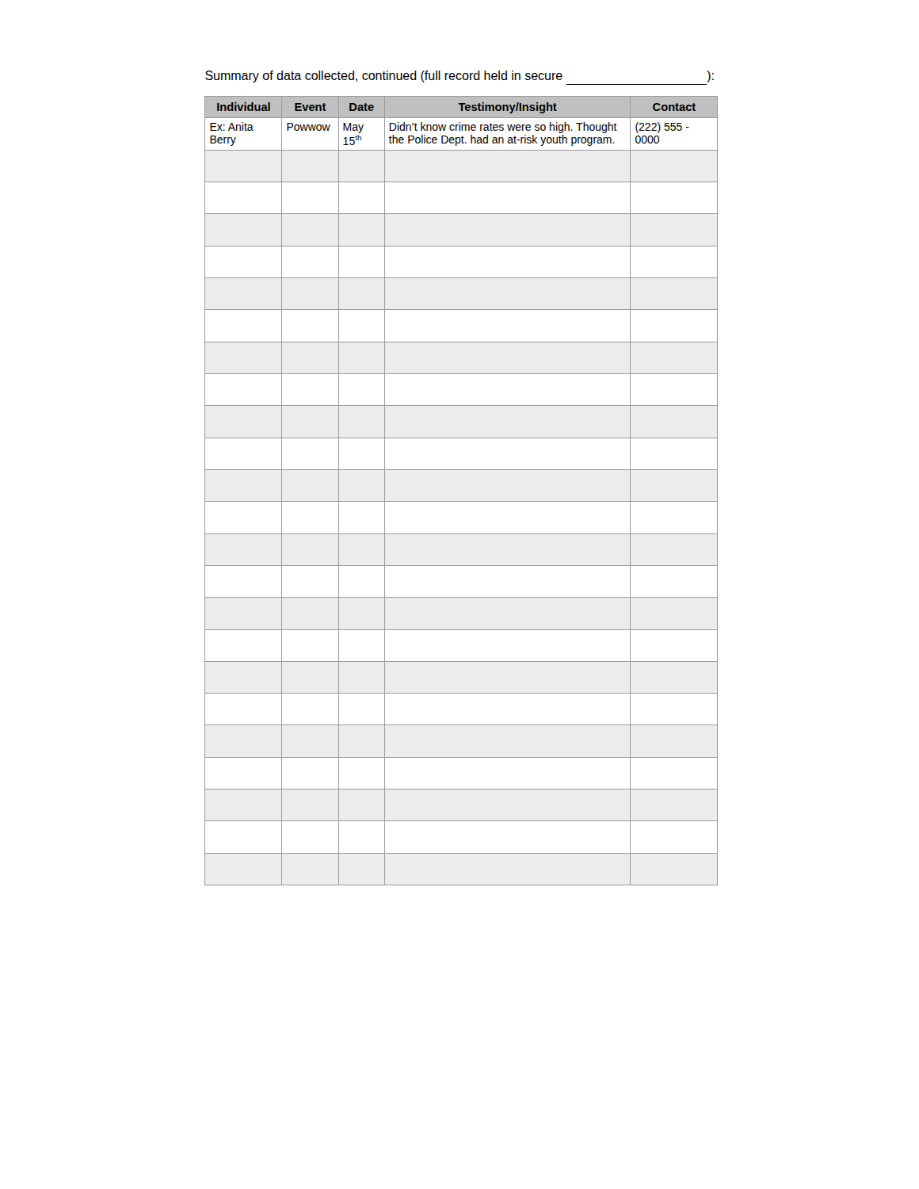Summary of data collected, continued (full record held in secure ):
| Individual | Event | Date | Testimony/Insight | Contact |
| --- | --- | --- | --- | --- |
| Ex: Anita Berry | Powwow | May 15 th | Didn’t know crime rates were so high. Thought the Police Dept. had an at-risk youth program. | (222) 555 - 0000 |